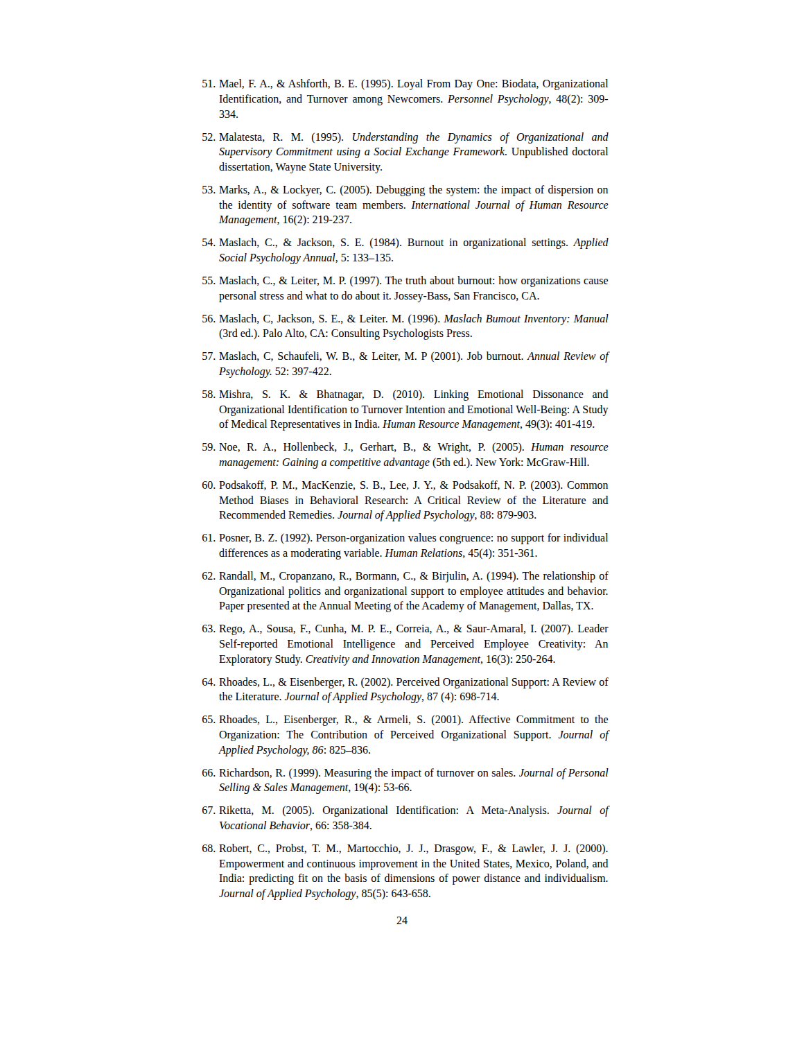Mael, F. A., & Ashforth, B. E. (1995). Loyal From Day One: Biodata, Organizational Identification, and Turnover among Newcomers. Personnel Psychology, 48(2): 309-334.
Malatesta, R. M. (1995). Understanding the Dynamics of Organizational and Supervisory Commitment using a Social Exchange Framework. Unpublished doctoral dissertation, Wayne State University.
Marks, A., & Lockyer, C. (2005). Debugging the system: the impact of dispersion on the identity of software team members. International Journal of Human Resource Management, 16(2): 219-237.
Maslach, C., & Jackson, S. E. (1984). Burnout in organizational settings. Applied Social Psychology Annual, 5: 133–135.
Maslach, C., & Leiter, M. P. (1997). The truth about burnout: how organizations cause personal stress and what to do about it. Jossey-Bass, San Francisco, CA.
Maslach, C, Jackson, S. E., & Leiter. M. (1996). Maslach Bumout Inventory: Manual (3rd ed.). Palo Alto, CA: Consulting Psychologists Press.
Maslach, C, Schaufeli, W. B., & Leiter, M. P (2001). Job burnout. Annual Review of Psychology. 52: 397-422.
Mishra, S. K. & Bhatnagar, D. (2010). Linking Emotional Dissonance and Organizational Identification to Turnover Intention and Emotional Well-Being: A Study of Medical Representatives in India. Human Resource Management, 49(3): 401-419.
Noe, R. A., Hollenbeck, J., Gerhart, B., & Wright, P. (2005). Human resource management: Gaining a competitive advantage (5th ed.). New York: McGraw-Hill.
Podsakoff, P. M., MacKenzie, S. B., Lee, J. Y., & Podsakoff, N. P. (2003). Common Method Biases in Behavioral Research: A Critical Review of the Literature and Recommended Remedies. Journal of Applied Psychology, 88: 879-903.
Posner, B. Z. (1992). Person-organization values congruence: no support for individual differences as a moderating variable. Human Relations, 45(4): 351-361.
Randall, M., Cropanzano, R., Bormann, C., & Birjulin, A. (1994). The relationship of Organizational politics and organizational support to employee attitudes and behavior. Paper presented at the Annual Meeting of the Academy of Management, Dallas, TX.
Rego, A., Sousa, F., Cunha, M. P. E., Correia, A., & Saur-Amaral, I. (2007). Leader Self-reported Emotional Intelligence and Perceived Employee Creativity: An Exploratory Study. Creativity and Innovation Management, 16(3): 250-264.
Rhoades, L., & Eisenberger, R. (2002). Perceived Organizational Support: A Review of the Literature. Journal of Applied Psychology, 87 (4): 698-714.
Rhoades, L., Eisenberger, R., & Armeli, S. (2001). Affective Commitment to the Organization: The Contribution of Perceived Organizational Support. Journal of Applied Psychology, 86: 825–836.
Richardson, R. (1999). Measuring the impact of turnover on sales. Journal of Personal Selling & Sales Management, 19(4): 53-66.
Riketta, M. (2005). Organizational Identification: A Meta-Analysis. Journal of Vocational Behavior, 66: 358-384.
Robert, C., Probst, T. M., Martocchio, J. J., Drasgow, F., & Lawler, J. J. (2000). Empowerment and continuous improvement in the United States, Mexico, Poland, and India: predicting fit on the basis of dimensions of power distance and individualism. Journal of Applied Psychology, 85(5): 643-658.
24